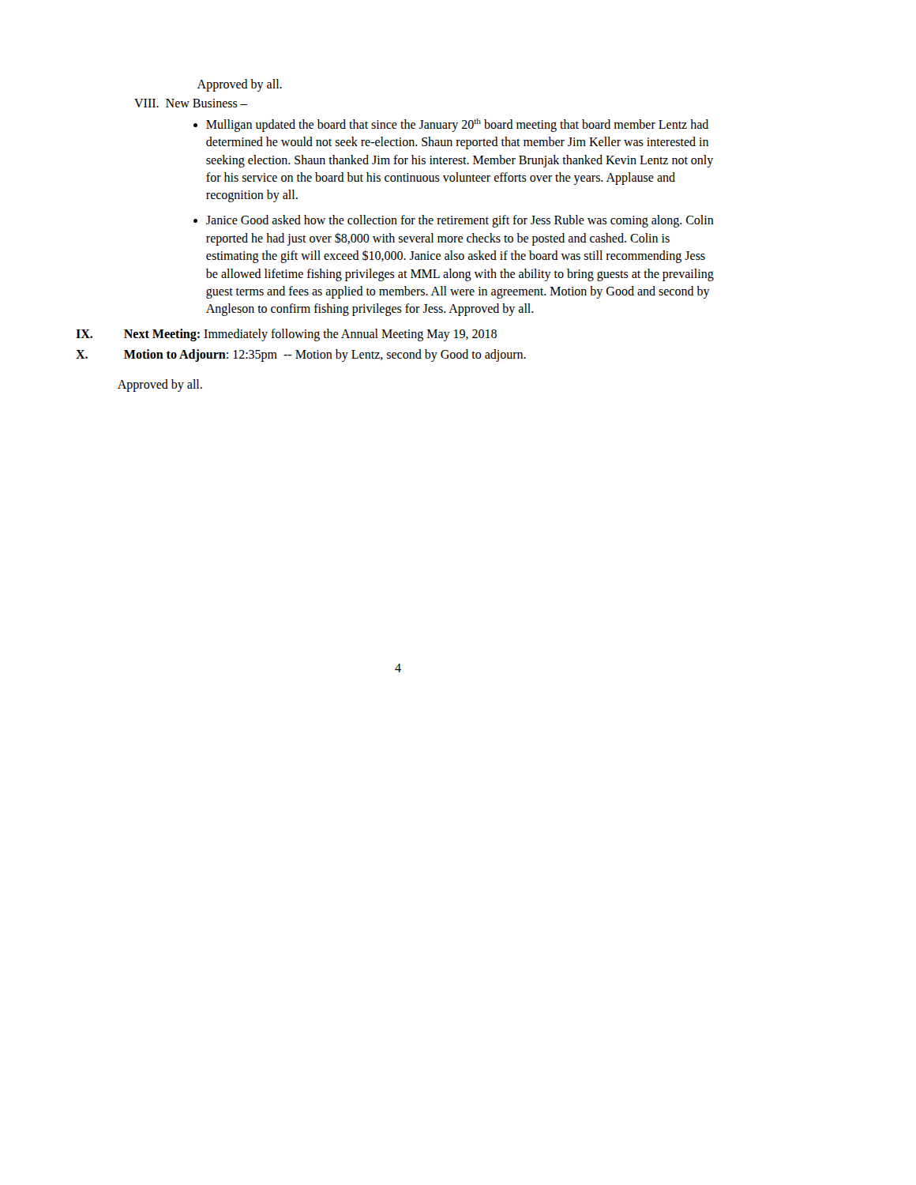Approved by all.
VIII.
New Business –
Mulligan updated the board that since the January 20th board meeting that board member Lentz had determined he would not seek re-election. Shaun reported that member Jim Keller was interested in seeking election. Shaun thanked Jim for his interest. Member Brunjak thanked Kevin Lentz not only for his service on the board but his continuous volunteer efforts over the years. Applause and recognition by all.
Janice Good asked how the collection for the retirement gift for Jess Ruble was coming along. Colin reported he had just over $8,000 with several more checks to be posted and cashed. Colin is estimating the gift will exceed $10,000. Janice also asked if the board was still recommending Jess be allowed lifetime fishing privileges at MML along with the ability to bring guests at the prevailing guest terms and fees as applied to members. All were in agreement. Motion by Good and second by Angleson to confirm fishing privileges for Jess. Approved by all.
IX.
Next Meeting: Immediately following the Annual Meeting May 19, 2018
X.
Motion to Adjourn: 12:35pm -- Motion by Lentz, second by Good to adjourn.
Approved by all.
4